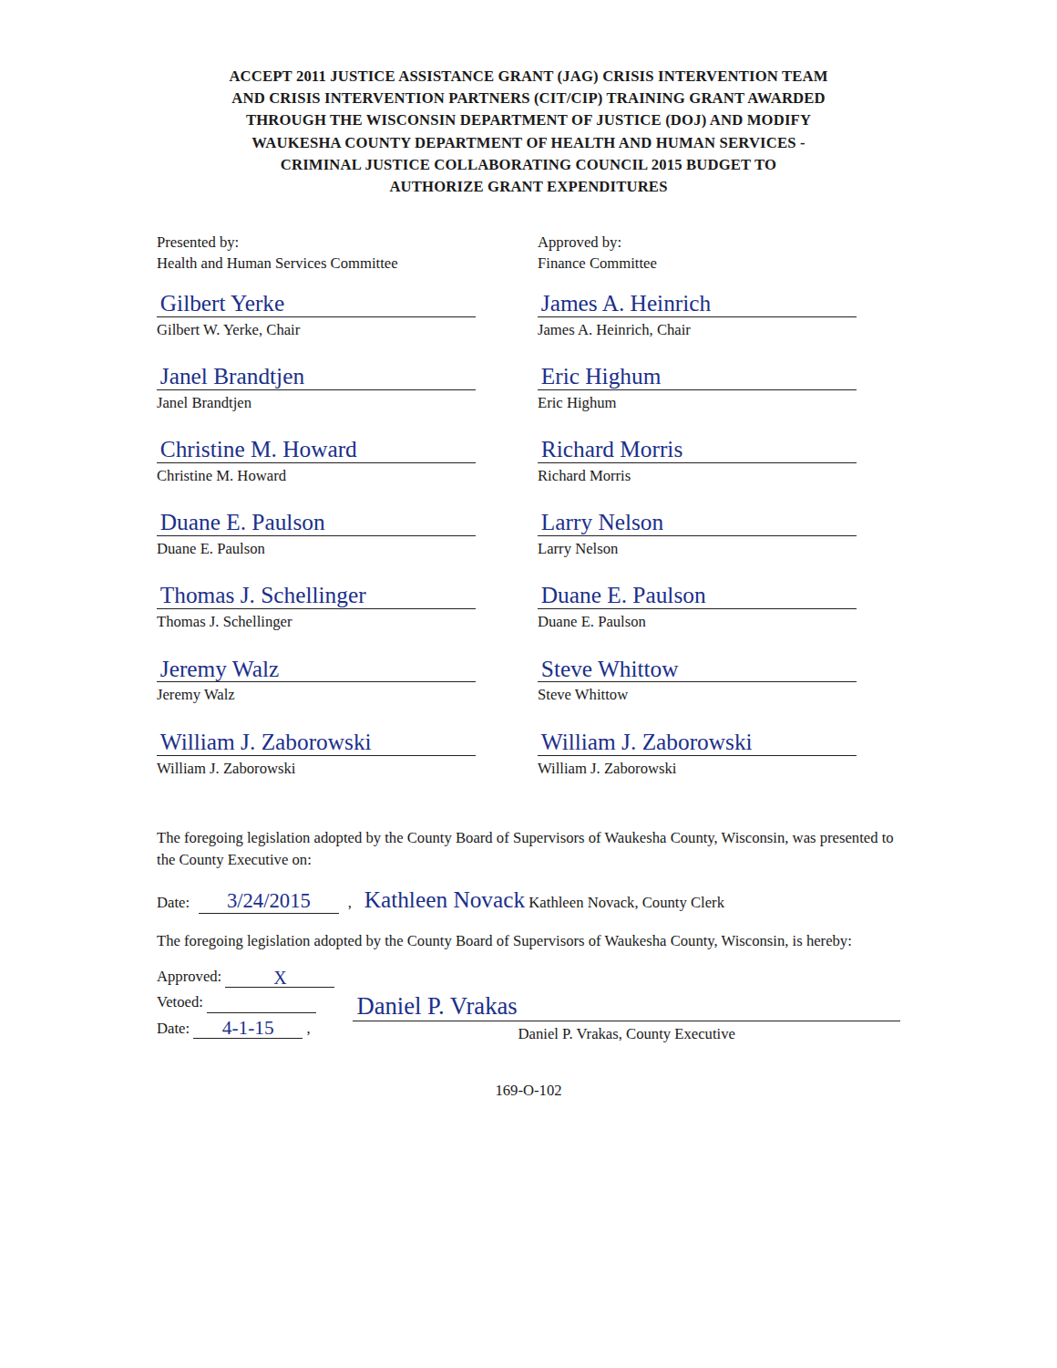ACCEPT 2011 JUSTICE ASSISTANCE GRANT (JAG) CRISIS INTERVENTION TEAM
AND CRISIS INTERVENTION PARTNERS (CIT/CIP) TRAINING GRANT AWARDED
THROUGH THE WISCONSIN DEPARTMENT OF JUSTICE (DOJ) AND MODIFY
WAUKESHA COUNTY DEPARTMENT OF HEALTH AND HUMAN SERVICES -
CRIMINAL JUSTICE COLLABORATING COUNCIL 2015 BUDGET TO
AUTHORIZE GRANT EXPENDITURES
Presented by:
Health and Human Services Committee
Gilbert Yerke
Gilbert W. Yerke, Chair
Janel Brandtjen
Janel Brandtjen
Christine M. Howard
Christine M. Howard
Duane E. Paulson
Duane E. Paulson
Thomas J. Schellinger
Thomas J. Schellinger
Jeremy Walz
Jeremy Walz
William J. Zaborowski
William J. Zaborowski
Approved by:
Finance Committee
James A. Heinrich
James A. Heinrich, Chair
Eric Highum
Eric Highum
Richard Morris
Richard Morris
Larry Nelson
Larry Nelson
Duane E. Paulson
Duane E. Paulson
Steve Whittow
Steve Whittow
William J. Zaborowski
William J. Zaborowski
The foregoing legislation adopted by the County Board of Supervisors of Waukesha County, Wisconsin, was presented to the County Executive on:
Date: 3/24/2015 , Kathleen Novack Kathleen Novack, County Clerk
The foregoing legislation adopted by the County Board of Supervisors of Waukesha County, Wisconsin, is hereby:
Approved: X
Vetoed:
Date: 4-1-15 ,
Daniel P. Vrakas
Daniel P. Vrakas, County Executive
169-O-102